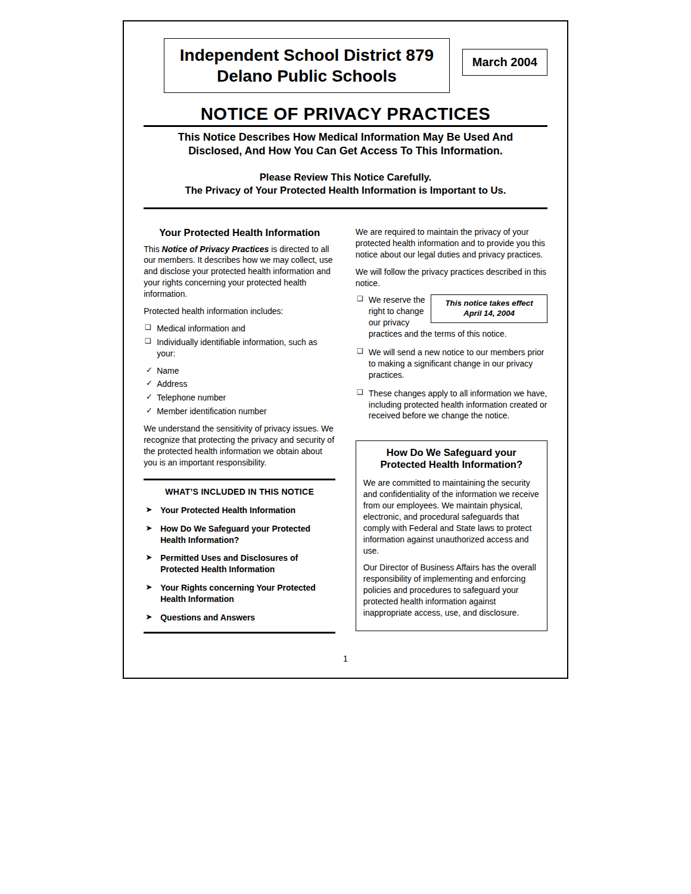Independent School District 879
Delano Public Schools
March 2004
NOTICE OF PRIVACY PRACTICES
This Notice Describes How Medical Information May Be Used And Disclosed, And How You Can Get Access To This Information.
Please Review This Notice Carefully.
The Privacy of Your Protected Health Information is Important to Us.
Your Protected Health Information
This Notice of Privacy Practices is directed to all our members. It describes how we may collect, use and disclose your protected health information and your rights concerning your protected health information.
Protected health information includes:
Medical information and
Individually identifiable information, such as your:
Name
Address
Telephone number
Member identification number
We understand the sensitivity of privacy issues. We recognize that protecting the privacy and security of the protected health information we obtain about you is an important responsibility.
WHAT’S INCLUDED IN THIS NOTICE
Your Protected Health Information
How Do We Safeguard your Protected Health Information?
Permitted Uses and Disclosures of Protected Health Information
Your Rights concerning Your Protected Health Information
Questions and Answers
We are required to maintain the privacy of your protected health information and to provide you this notice about our legal duties and privacy practices.
We will follow the privacy practices described in this notice.
This notice takes effect
April 14, 2004
We reserve the right to change our privacy practices and the terms of this notice.
We will send a new notice to our members prior to making a significant change in our privacy practices.
These changes apply to all information we have, including protected health information created or received before we change the notice.
How Do We Safeguard your
Protected Health Information?
We are committed to maintaining the security and confidentiality of the information we receive from our employees. We maintain physical, electronic, and procedural safeguards that comply with Federal and State laws to protect information against unauthorized access and use.
Our Director of Business Affairs has the overall responsibility of implementing and enforcing policies and procedures to safeguard your protected health information against inappropriate access, use, and disclosure.
1